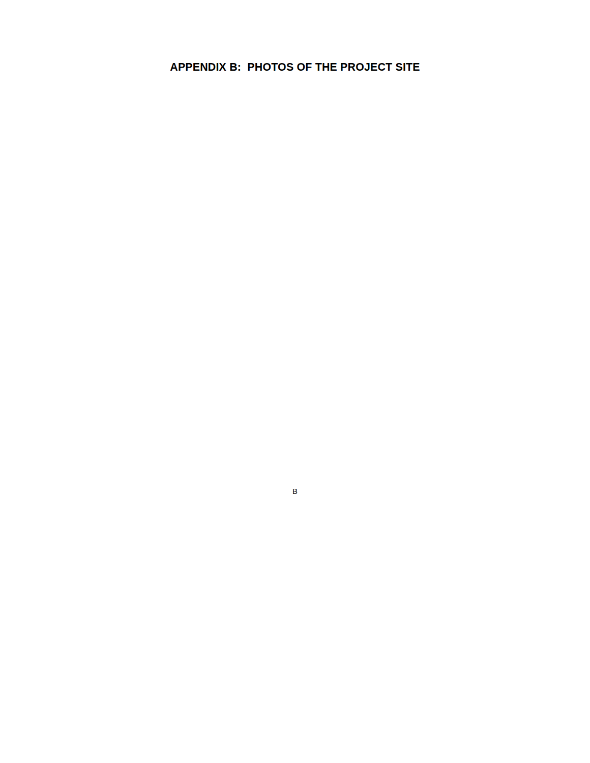APPENDIX B: PHOTOS OF THE PROJECT SITE
B